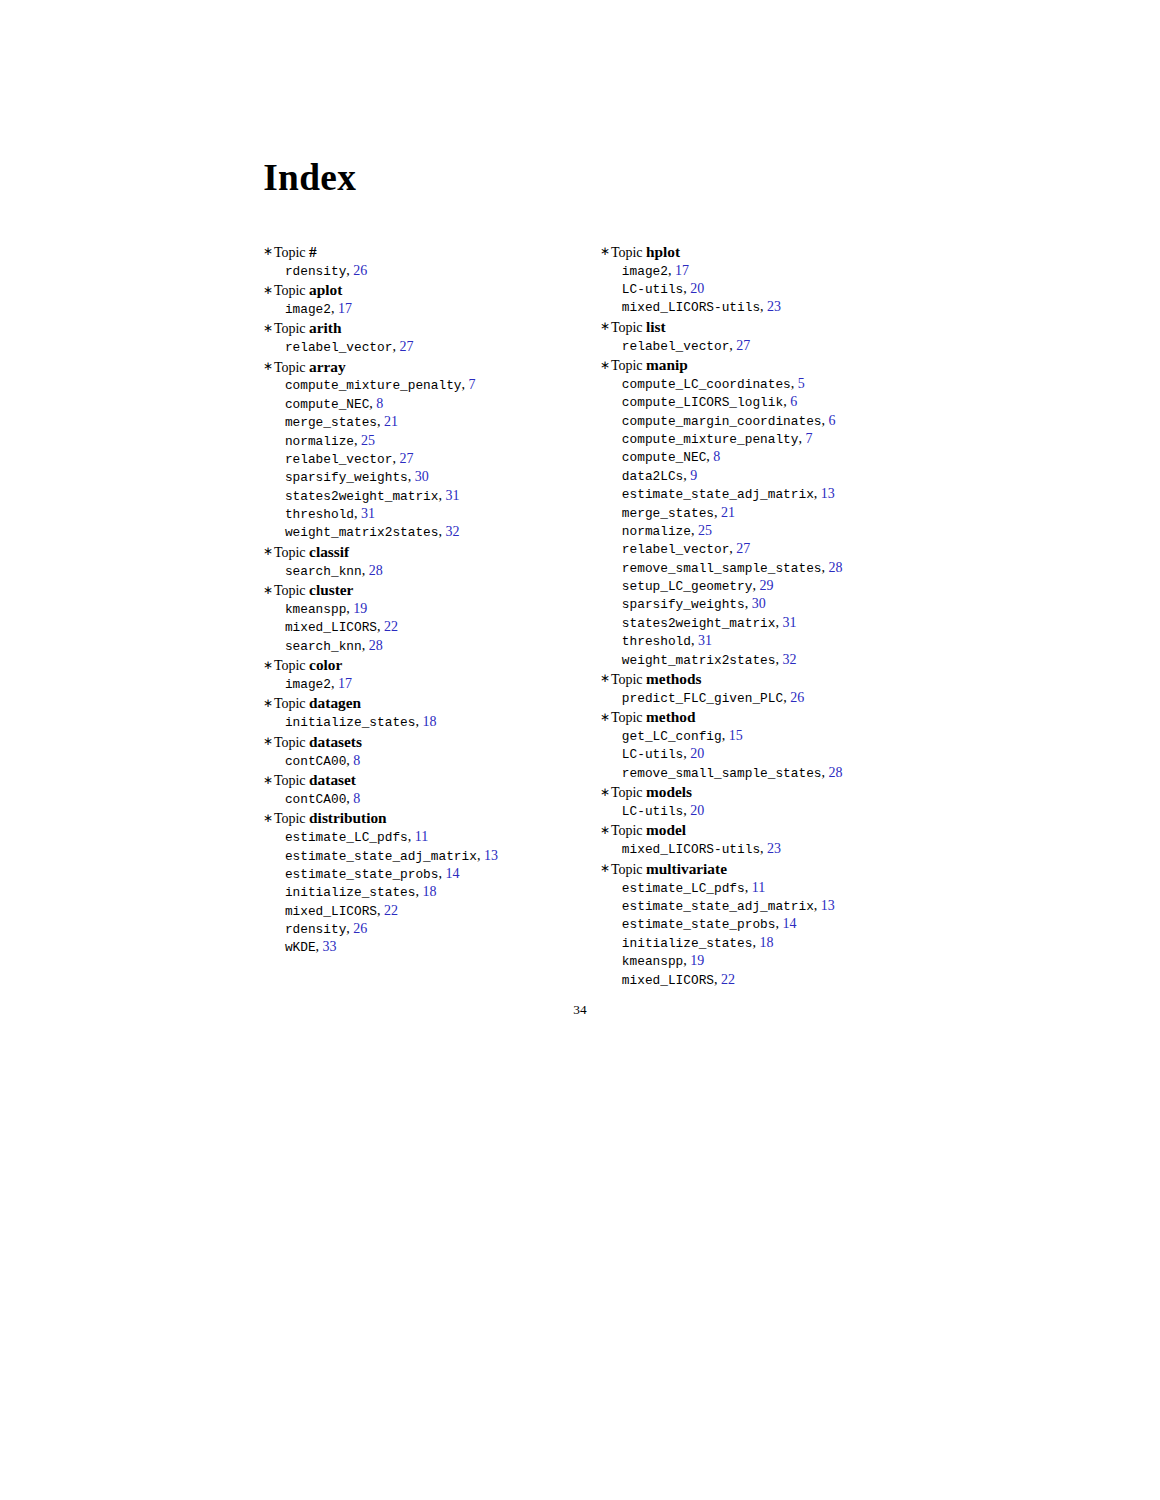Index
∗Topic #
rdensity, 26
∗Topic aplot
image2, 17
∗Topic arith
relabel_vector, 27
∗Topic array
compute_mixture_penalty, 7
compute_NEC, 8
merge_states, 21
normalize, 25
relabel_vector, 27
sparsify_weights, 30
states2weight_matrix, 31
threshold, 31
weight_matrix2states, 32
∗Topic classif
search_knn, 28
∗Topic cluster
kmeanspp, 19
mixed_LICORS, 22
search_knn, 28
∗Topic color
image2, 17
∗Topic datagen
initialize_states, 18
∗Topic datasets
contCA00, 8
∗Topic dataset
contCA00, 8
∗Topic distribution
estimate_LC_pdfs, 11
estimate_state_adj_matrix, 13
estimate_state_probs, 14
initialize_states, 18
mixed_LICORS, 22
rdensity, 26
wKDE, 33
∗Topic hplot
image2, 17
LC-utils, 20
mixed_LICORS-utils, 23
∗Topic list
relabel_vector, 27
∗Topic manip
compute_LC_coordinates, 5
compute_LICORS_loglik, 6
compute_margin_coordinates, 6
compute_mixture_penalty, 7
compute_NEC, 8
data2LCs, 9
estimate_state_adj_matrix, 13
merge_states, 21
normalize, 25
relabel_vector, 27
remove_small_sample_states, 28
setup_LC_geometry, 29
sparsify_weights, 30
states2weight_matrix, 31
threshold, 31
weight_matrix2states, 32
∗Topic methods
predict_FLC_given_PLC, 26
∗Topic method
get_LC_config, 15
LC-utils, 20
remove_small_sample_states, 28
∗Topic models
LC-utils, 20
∗Topic model
mixed_LICORS-utils, 23
∗Topic multivariate
estimate_LC_pdfs, 11
estimate_state_adj_matrix, 13
estimate_state_probs, 14
initialize_states, 18
kmeanspp, 19
mixed_LICORS, 22
34